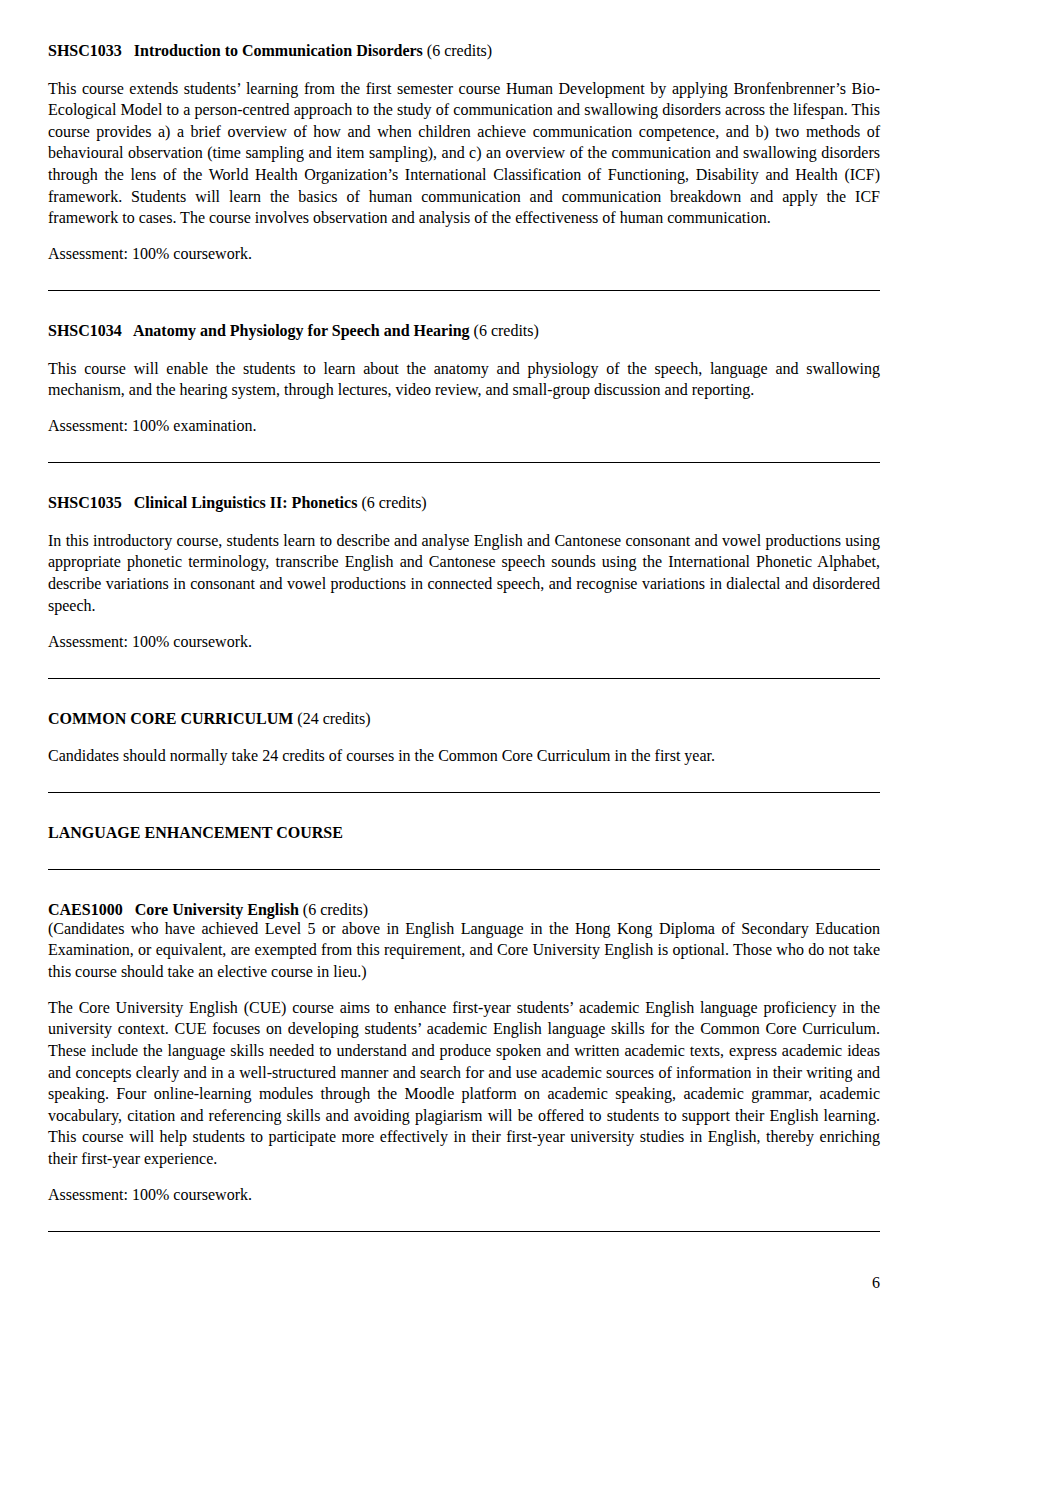SHSC1033 Introduction to Communication Disorders (6 credits)
This course extends students’ learning from the first semester course Human Development by applying Bronfenbrenner’s Bio-Ecological Model to a person-centred approach to the study of communication and swallowing disorders across the lifespan. This course provides a) a brief overview of how and when children achieve communication competence, and b) two methods of behavioural observation (time sampling and item sampling), and c) an overview of the communication and swallowing disorders through the lens of the World Health Organization’s International Classification of Functioning, Disability and Health (ICF) framework. Students will learn the basics of human communication and communication breakdown and apply the ICF framework to cases. The course involves observation and analysis of the effectiveness of human communication.
Assessment: 100% coursework.
SHSC1034 Anatomy and Physiology for Speech and Hearing (6 credits)
This course will enable the students to learn about the anatomy and physiology of the speech, language and swallowing mechanism, and the hearing system, through lectures, video review, and small-group discussion and reporting.
Assessment: 100% examination.
SHSC1035 Clinical Linguistics II: Phonetics (6 credits)
In this introductory course, students learn to describe and analyse English and Cantonese consonant and vowel productions using appropriate phonetic terminology, transcribe English and Cantonese speech sounds using the International Phonetic Alphabet, describe variations in consonant and vowel productions in connected speech, and recognise variations in dialectal and disordered speech.
Assessment: 100% coursework.
COMMON CORE CURRICULUM (24 credits)
Candidates should normally take 24 credits of courses in the Common Core Curriculum in the first year.
LANGUAGE ENHANCEMENT COURSE
CAES1000 Core University English (6 credits)
(Candidates who have achieved Level 5 or above in English Language in the Hong Kong Diploma of Secondary Education Examination, or equivalent, are exempted from this requirement, and Core University English is optional. Those who do not take this course should take an elective course in lieu.)
The Core University English (CUE) course aims to enhance first-year students’ academic English language proficiency in the university context. CUE focuses on developing students’ academic English language skills for the Common Core Curriculum. These include the language skills needed to understand and produce spoken and written academic texts, express academic ideas and concepts clearly and in a well-structured manner and search for and use academic sources of information in their writing and speaking. Four online-learning modules through the Moodle platform on academic speaking, academic grammar, academic vocabulary, citation and referencing skills and avoiding plagiarism will be offered to students to support their English learning. This course will help students to participate more effectively in their first-year university studies in English, thereby enriching their first-year experience.
Assessment: 100% coursework.
6